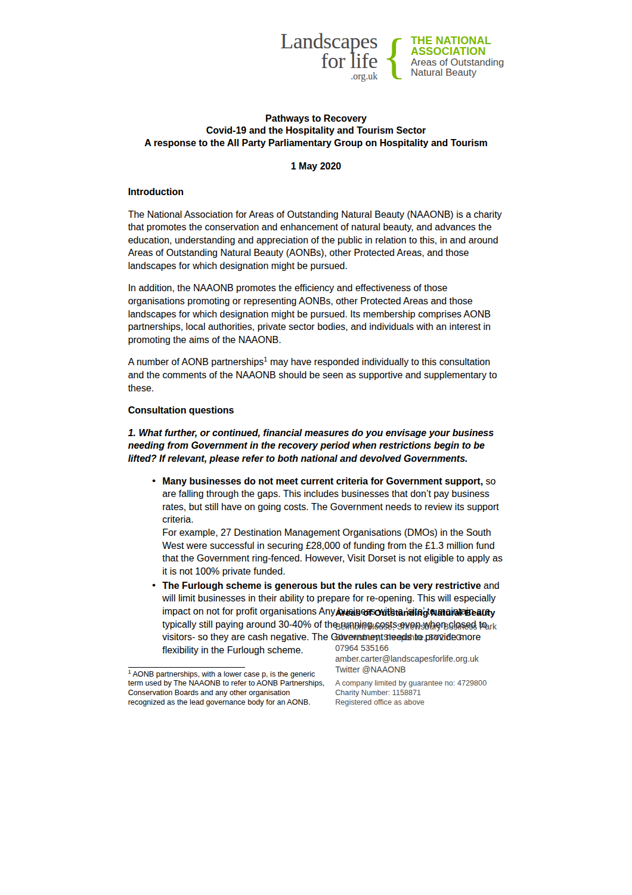Landscapes for life .org.uk
{
THE NATIONAL ASSOCIATION Areas of Outstanding Natural Beauty
Pathways to Recovery
Covid-19 and the Hospitality and Tourism Sector
A response to the All Party Parliamentary Group on Hospitality and Tourism
1 May 2020
Introduction
The National Association for Areas of Outstanding Natural Beauty (NAAONB) is a charity that promotes the conservation and enhancement of natural beauty, and advances the education, understanding and appreciation of the public in relation to this, in and around Areas of Outstanding Natural Beauty (AONBs), other Protected Areas, and those landscapes for which designation might be pursued.
In addition, the NAAONB promotes the efficiency and effectiveness of those organisations promoting or representing AONBs, other Protected Areas and those landscapes for which designation might be pursued. Its membership comprises AONB partnerships, local authorities, private sector bodies, and individuals with an interest in promoting the aims of the NAAONB.
A number of AONB partnerships1 may have responded individually to this consultation and the comments of the NAAONB should be seen as supportive and supplementary to these.
Consultation questions
1. What further, or continued, financial measures do you envisage your business needing from Government in the recovery period when restrictions begin to be lifted? If relevant, please refer to both national and devolved Governments.
Many businesses do not meet current criteria for Government support, so are falling through the gaps. This includes businesses that don’t pay business rates, but still have on going costs. The Government needs to review its support criteria.
For example, 27 Destination Management Organisations (DMOs) in the South West were successful in securing £28,000 of funding from the £1.3 million fund that the Government ring-fenced. However, Visit Dorset is not eligible to apply as it is not 100% private funded.
The Furlough scheme is generous but the rules can be very restrictive and will limit businesses in their ability to prepare for re-opening. This will especially impact on not for profit organisations Any business with a ‘site’ to maintain are typically still paying around 30-40% of the running costs even when closed to visitors- so they are cash negative. The Government needs to provide more flexibility in the Furlough scheme.
1 AONB partnerships, with a lower case p, is the generic term used by The NAAONB to refer to AONB Partnerships, Conservation Boards and any other organisation recognized as the lead governance body for an AONB.
Areas of Outstanding Natural Beauty
Belmont House, Shrewsbury Business Park
Shrewsbury, Shropshire, SY2 6LG
07964 535166
amber.carter@landscapesforlife.org.uk
Twitter @NAAONB
A company limited by guarantee no: 4729800
Charity Number: 1158871
Registered office as above